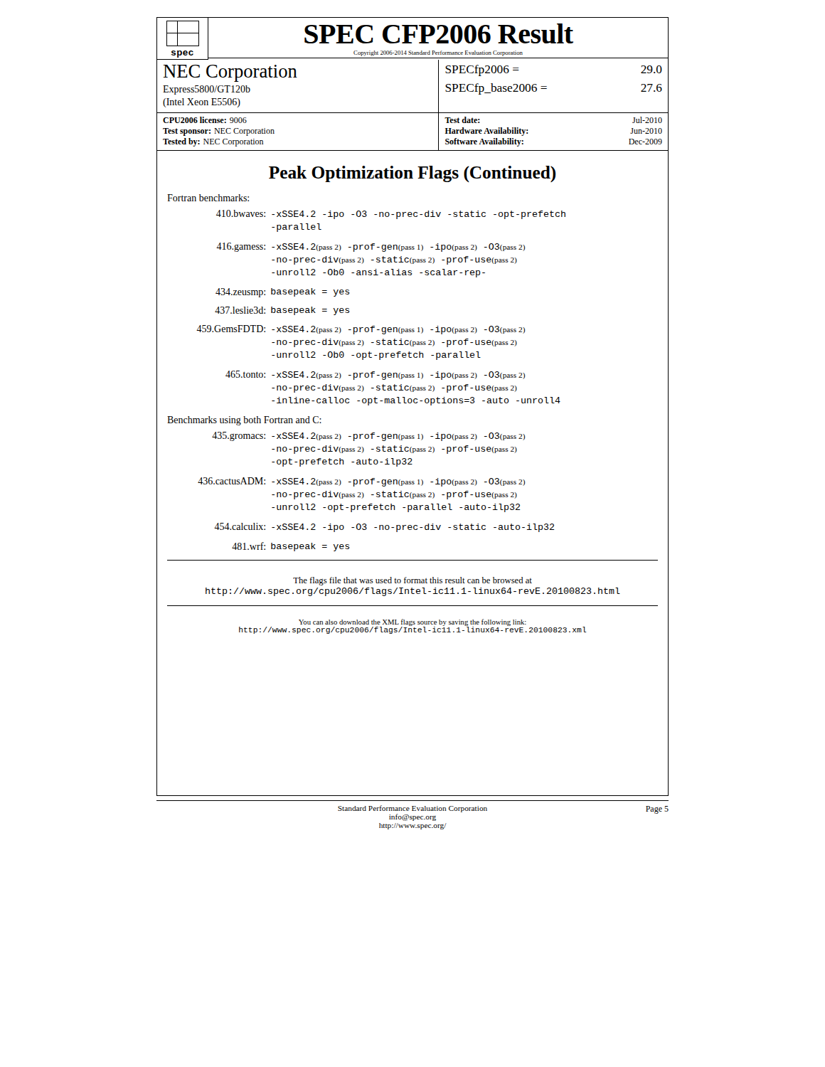spec
SPEC CFP2006 Result
Copyright 2006-2014 Standard Performance Evaluation Corporation
NEC Corporation
Express5800/GT120b
(Intel Xeon E5506)
SPECfp2006 =29.0
SPECfp_base2006 =27.6
CPU2006 license: 9006
Test sponsor: NEC Corporation
Tested by: NEC Corporation
Test date: Jul-2010
Hardware Availability: Jun-2010
Software Availability: Dec-2009
Peak Optimization Flags (Continued)
Fortran benchmarks:
410.bwaves:
-xSSE4.2 -ipo -O3 -no-prec-div -static -opt-prefetch -parallel
416.gamess:
-xSSE4.2(pass 2) -prof-gen(pass 1) -ipo(pass 2) -O3(pass 2) -no-prec-div(pass 2) -static(pass 2) -prof-use(pass 2) -unroll2 -Ob0 -ansi-alias -scalar-rep-
434.zeusmp:
basepeak = yes
437.leslie3d:
basepeak = yes
459.GemsFDTD:
-xSSE4.2(pass 2) -prof-gen(pass 1) -ipo(pass 2) -O3(pass 2) -no-prec-div(pass 2) -static(pass 2) -prof-use(pass 2) -unroll2 -Ob0 -opt-prefetch -parallel
465.tonto:
-xSSE4.2(pass 2) -prof-gen(pass 1) -ipo(pass 2) -O3(pass 2) -no-prec-div(pass 2) -static(pass 2) -prof-use(pass 2) -inline-calloc -opt-malloc-options=3 -auto -unroll4
Benchmarks using both Fortran and C:
435.gromacs:
-xSSE4.2(pass 2) -prof-gen(pass 1) -ipo(pass 2) -O3(pass 2) -no-prec-div(pass 2) -static(pass 2) -prof-use(pass 2) -opt-prefetch -auto-ilp32
436.cactusADM:
-xSSE4.2(pass 2) -prof-gen(pass 1) -ipo(pass 2) -O3(pass 2) -no-prec-div(pass 2) -static(pass 2) -prof-use(pass 2) -unroll2 -opt-prefetch -parallel -auto-ilp32
454.calculix:
-xSSE4.2 -ipo -O3 -no-prec-div -static -auto-ilp32
481.wrf:
basepeak = yes
The flags file that was used to format this result can be browsed at
http://www.spec.org/cpu2006/flags/Intel-ic11.1-linux64-revE.20100823.html
You can also download the XML flags source by saving the following link:
http://www.spec.org/cpu2006/flags/Intel-ic11.1-linux64-revE.20100823.xml
Standard Performance Evaluation Corporation
info@spec.org
http://www.spec.org/
Page 5